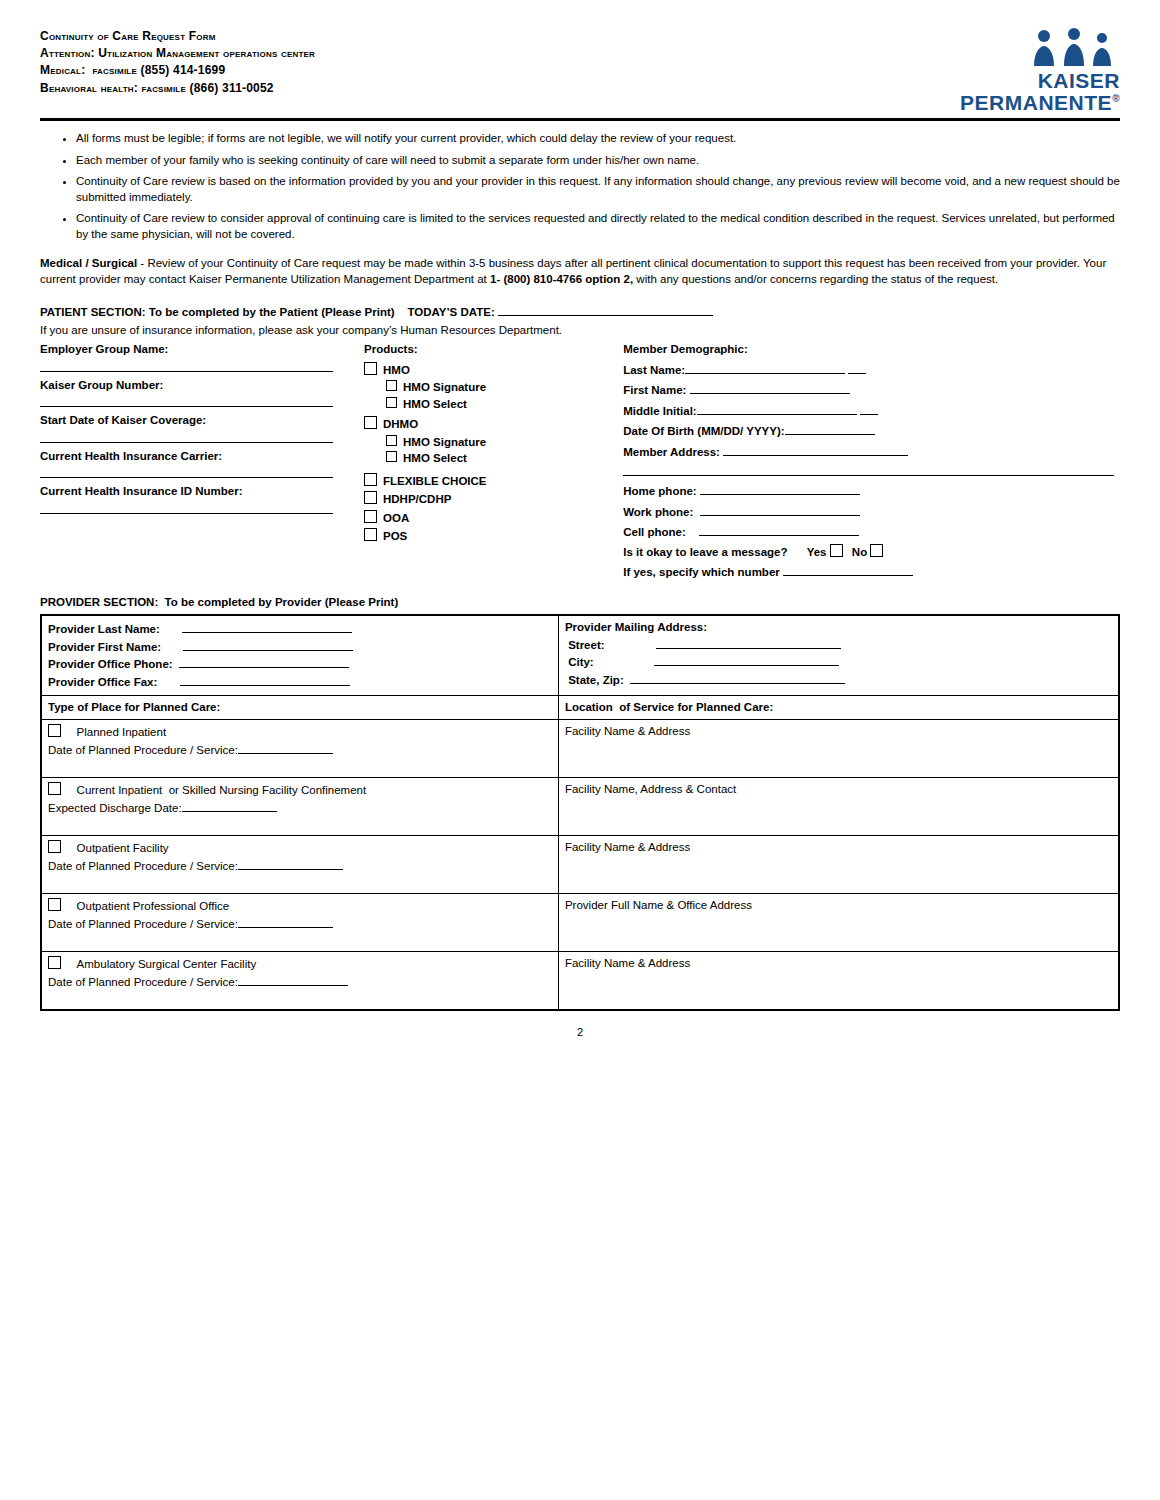CONTINUITY OF CARE REQUEST FORM
ATTENTION: UTILIZATION MANAGEMENT OPERATIONS CENTER
MEDICAL: FACSIMILE (855) 414-1699
BEHAVIORAL HEALTH: FACSIMILE (866) 311-0052
KAISER
PERMANENTE®
All forms must be legible; if forms are not legible, we will notify your current provider, which could delay the review of your request.
Each member of your family who is seeking continuity of care will need to submit a separate form under his/her own name.
Continuity of Care review is based on the information provided by you and your provider in this request. If any information should change, any previous review will become void, and a new request should be submitted immediately.
Continuity of Care review to consider approval of continuing care is limited to the services requested and directly related to the medical condition described in the request. Services unrelated, but performed by the same physician, will not be covered.
Medical / Surgical - Review of your Continuity of Care request may be made within 3-5 business days after all pertinent clinical documentation to support this request has been received from your provider. Your current provider may contact Kaiser Permanente Utilization Management Department at 1- (800) 810-4766 option 2, with any questions and/or concerns regarding the status of the request.
PATIENT SECTION: To be completed by the Patient (Please Print) TODAY’S DATE:
If you are unsure of insurance information, please ask your company’s Human Resources Department.
| Employer Group Name: Kaiser Group Number: Start Date of Kaiser Coverage: Current Health Insurance Carrier: Current Health Insurance ID Number: | Products: HMO HMO Signature HMO Select DHMO HMO Signature HMO Select FLEXIBLE CHOICE HDHP/CDHP OOA POS | Member Demographic: Last Name: First Name: Middle Initial: Date Of Birth (MM/DD/ YYYY): Member Address: Home phone: Work phone: Cell phone: Is it okay to leave a message? Yes No If yes, specify which number |
PROVIDER SECTION: To be completed by Provider (Please Print)
| Provider Last Name: Provider First Name: Provider Office Phone: Provider Office Fax: | Provider Mailing Address: Street: City: State, Zip: |
| Type of Place for Planned Care: | Location of Service for Planned Care: |
| Planned Inpatient Date of Planned Procedure / Service: | Facility Name & Address |
| Current Inpatient or Skilled Nursing Facility Confinement Expected Discharge Date: | Facility Name, Address & Contact |
| Outpatient Facility Date of Planned Procedure / Service: | Facility Name & Address |
| Outpatient Professional Office Date of Planned Procedure / Service: | Provider Full Name & Office Address |
| Ambulatory Surgical Center Facility Date of Planned Procedure / Service: | Facility Name & Address |
2